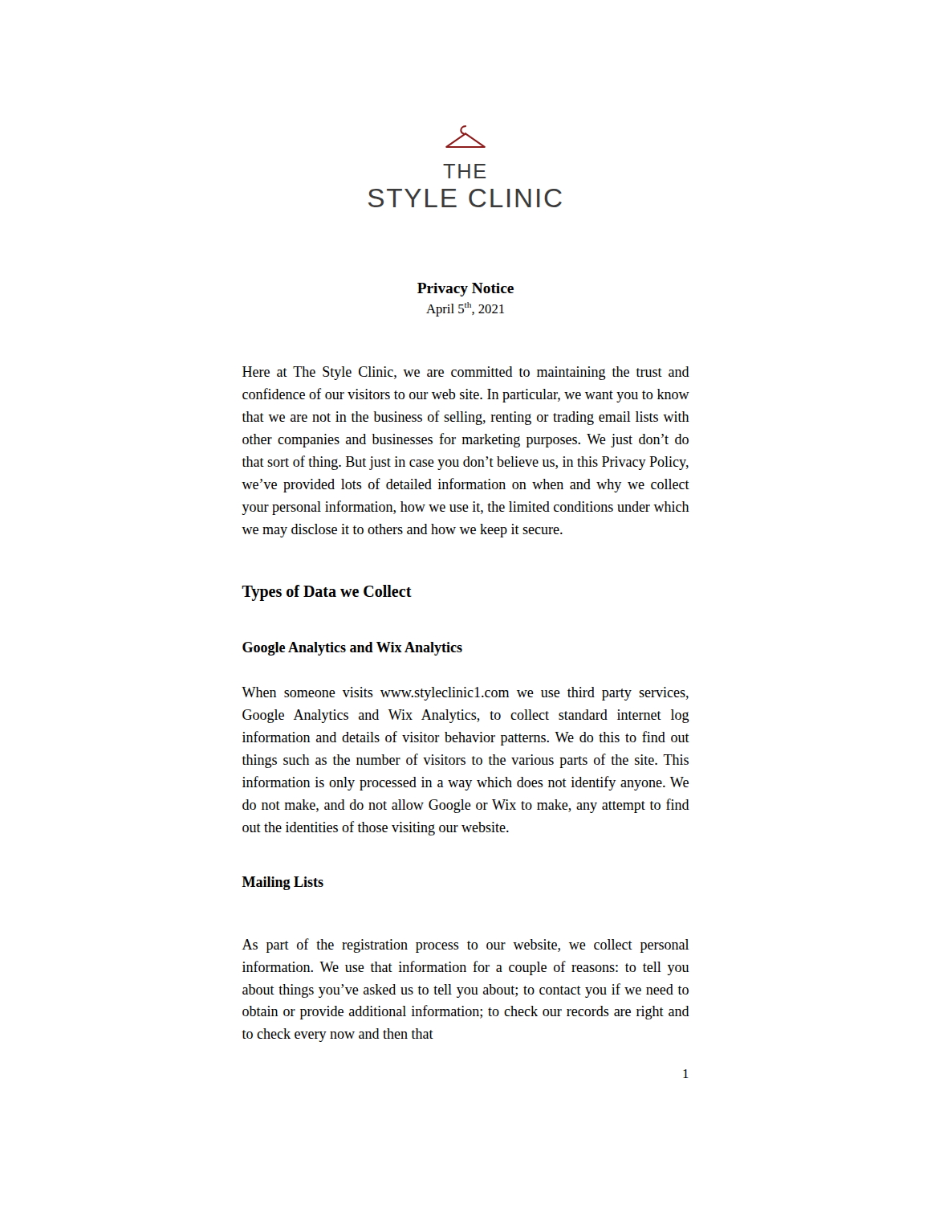THE STYLE CLINIC
Privacy Notice
April 5th, 2021
Here at The Style Clinic, we are committed to maintaining the trust and confidence of our visitors to our web site. In particular, we want you to know that we are not in the business of selling, renting or trading email lists with other companies and businesses for marketing purposes. We just don’t do that sort of thing. But just in case you don’t believe us, in this Privacy Policy, we’ve provided lots of detailed information on when and why we collect your personal information, how we use it, the limited conditions under which we may disclose it to others and how we keep it secure.
Types of Data we Collect
Google Analytics and Wix Analytics
When someone visits www.styleclinic1.com we use third party services, Google Analytics and Wix Analytics, to collect standard internet log information and details of visitor behavior patterns. We do this to find out things such as the number of visitors to the various parts of the site. This information is only processed in a way which does not identify anyone. We do not make, and do not allow Google or Wix to make, any attempt to find out the identities of those visiting our website.
Mailing Lists
As part of the registration process to our website, we collect personal information. We use that information for a couple of reasons: to tell you about things you’ve asked us to tell you about; to contact you if we need to obtain or provide additional information; to check our records are right and to check every now and then that
1